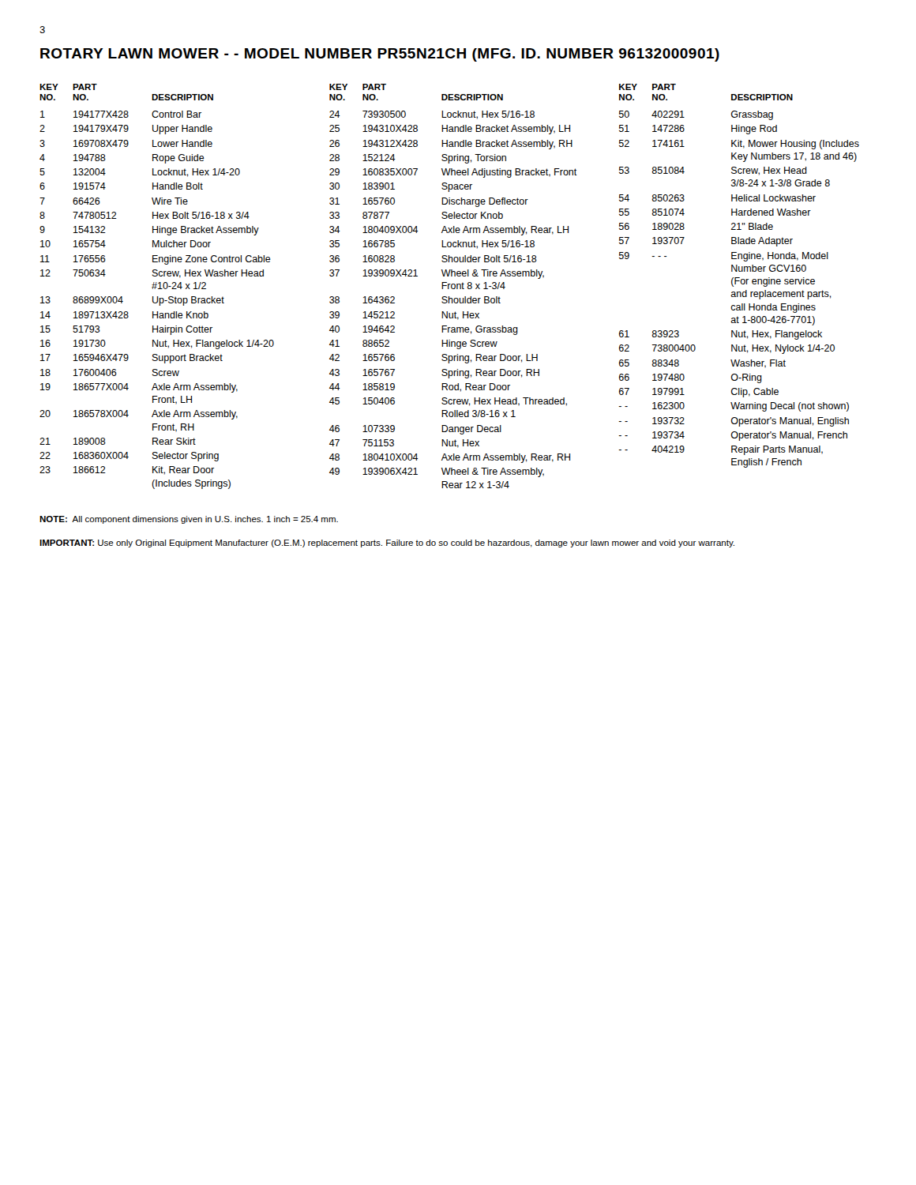3
ROTARY LAWN MOWER - - MODEL NUMBER PR55N21CH (MFG. ID. NUMBER 96132000901)
| KEY NO. | PART NO. | DESCRIPTION |
| --- | --- | --- |
| 1 | 194177X428 | Control Bar |
| 2 | 194179X479 | Upper Handle |
| 3 | 169708X479 | Lower Handle |
| 4 | 194788 | Rope Guide |
| 5 | 132004 | Locknut, Hex 1/4-20 |
| 6 | 191574 | Handle Bolt |
| 7 | 66426 | Wire Tie |
| 8 | 74780512 | Hex Bolt 5/16-18 x 3/4 |
| 9 | 154132 | Hinge Bracket Assembly |
| 10 | 165754 | Mulcher Door |
| 11 | 176556 | Engine Zone Control Cable |
| 12 | 750634 | Screw, Hex Washer Head #10-24 x 1/2 |
| 13 | 86899X004 | Up-Stop Bracket |
| 14 | 189713X428 | Handle Knob |
| 15 | 51793 | Hairpin Cotter |
| 16 | 191730 | Nut, Hex, Flangelock 1/4-20 |
| 17 | 165946X479 | Support Bracket |
| 18 | 17600406 | Screw |
| 19 | 186577X004 | Axle Arm Assembly, Front, LH |
| 20 | 186578X004 | Axle Arm Assembly, Front, RH |
| 21 | 189008 | Rear Skirt |
| 22 | 168360X004 | Selector Spring |
| 23 | 186612 | Kit, Rear Door (Includes Springs) |
| KEY NO. | PART NO. | DESCRIPTION |
| --- | --- | --- |
| 24 | 73930500 | Locknut, Hex 5/16-18 |
| 25 | 194310X428 | Handle Bracket Assembly, LH |
| 26 | 194312X428 | Handle Bracket Assembly, RH |
| 28 | 152124 | Spring, Torsion |
| 29 | 160835X007 | Wheel Adjusting Bracket, Front |
| 30 | 183901 | Spacer |
| 31 | 165760 | Discharge Deflector |
| 33 | 87877 | Selector Knob |
| 34 | 180409X004 | Axle Arm Assembly, Rear, LH |
| 35 | 166785 | Locknut, Hex 5/16-18 |
| 36 | 160828 | Shoulder Bolt 5/16-18 |
| 37 | 193909X421 | Wheel & Tire Assembly, Front 8 x 1-3/4 |
| 38 | 164362 | Shoulder Bolt |
| 39 | 145212 | Nut, Hex |
| 40 | 194642 | Frame, Grassbag |
| 41 | 88652 | Hinge Screw |
| 42 | 165766 | Spring, Rear Door, LH |
| 43 | 165767 | Spring, Rear Door, RH |
| 44 | 185819 | Rod, Rear Door |
| 45 | 150406 | Screw, Hex Head, Threaded, Rolled 3/8-16 x 1 |
| 46 | 107339 | Danger Decal |
| 47 | 751153 | Nut, Hex |
| 48 | 180410X004 | Axle Arm Assembly, Rear, RH |
| 49 | 193906X421 | Wheel & Tire Assembly, Rear 12 x 1-3/4 |
| KEY NO. | PART NO. | DESCRIPTION |
| --- | --- | --- |
| 50 | 402291 | Grassbag |
| 51 | 147286 | Hinge Rod |
| 52 | 174161 | Kit, Mower Housing (Includes Key Numbers 17, 18 and 46) |
| 53 | 851084 | Screw, Hex Head 3/8-24 x 1-3/8 Grade 8 |
| 54 | 850263 | Helical Lockwasher |
| 55 | 851074 | Hardened Washer |
| 56 | 189028 | 21" Blade |
| 57 | 193707 | Blade Adapter |
| 59 | - - - | Engine, Honda, Model Number GCV160 (For engine service and replacement parts, call Honda Engines at 1-800-426-7701) |
| 61 | 83923 | Nut, Hex, Flangelock |
| 62 | 73800400 | Nut, Hex, Nylock 1/4-20 |
| 65 | 88348 | Washer, Flat |
| 66 | 197480 | O-Ring |
| 67 | 197991 | Clip, Cable |
| - - | 162300 | Warning Decal (not shown) |
| - - | 193732 | Operator's Manual, English |
| - - | 193734 | Operator's Manual, French |
| - - | 404219 | Repair Parts Manual, English / French |
NOTE: All component dimensions given in U.S. inches. 1 inch = 25.4 mm.
IMPORTANT: Use only Original Equipment Manufacturer (O.E.M.) replacement parts. Failure to do so could be hazardous, damage your lawn mower and void your warranty.